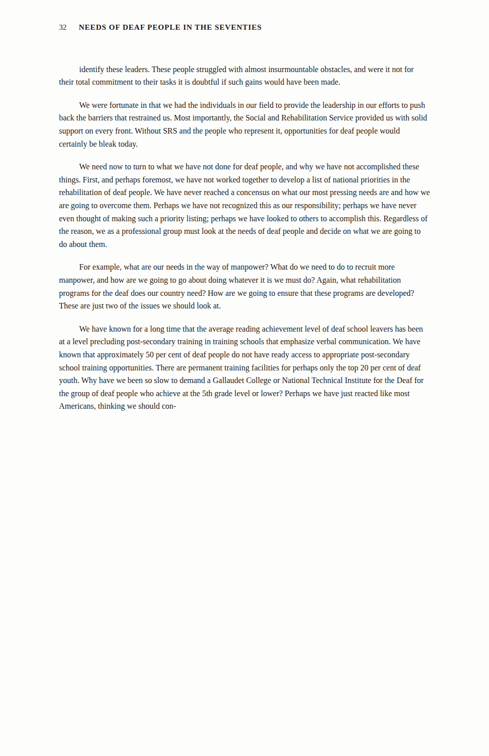32
Needs of Deaf People in the Seventies
identify these leaders. These people struggled with almost insurmountable obstacles, and were it not for their total commitment to their tasks it is doubtful if such gains would have been made.
We were fortunate in that we had the individuals in our field to provide the leadership in our efforts to push back the barriers that restrained us. Most importantly, the Social and Rehabilitation Service provided us with solid support on every front. Without SRS and the people who represent it, opportunities for deaf people would certainly be bleak today.
We need now to turn to what we have not done for deaf people, and why we have not accomplished these things. First, and perhaps foremost, we have not worked together to develop a list of national priorities in the rehabilitation of deaf people. We have never reached a concensus on what our most pressing needs are and how we are going to overcome them. Perhaps we have not recognized this as our responsibility; perhaps we have never even thought of making such a priority listing; perhaps we have looked to others to accomplish this. Regardless of the reason, we as a professional group must look at the needs of deaf people and decide on what we are going to do about them.
For example, what are our needs in the way of manpower? What do we need to do to recruit more manpower, and how are we going to go about doing whatever it is we must do? Again, what rehabilitation programs for the deaf does our country need? How are we going to ensure that these programs are developed? These are just two of the issues we should look at.
We have known for a long time that the average reading achievement level of deaf school leavers has been at a level precluding post-secondary training in training schools that emphasize verbal communication. We have known that approximately 50 per cent of deaf people do not have ready access to appropriate post-secondary school training opportunities. There are permanent training facilities for perhaps only the top 20 per cent of deaf youth. Why have we been so slow to demand a Gallaudet College or National Technical Institute for the Deaf for the group of deaf people who achieve at the 5th grade level or lower? Perhaps we have just reacted like most Americans, thinking we should con-